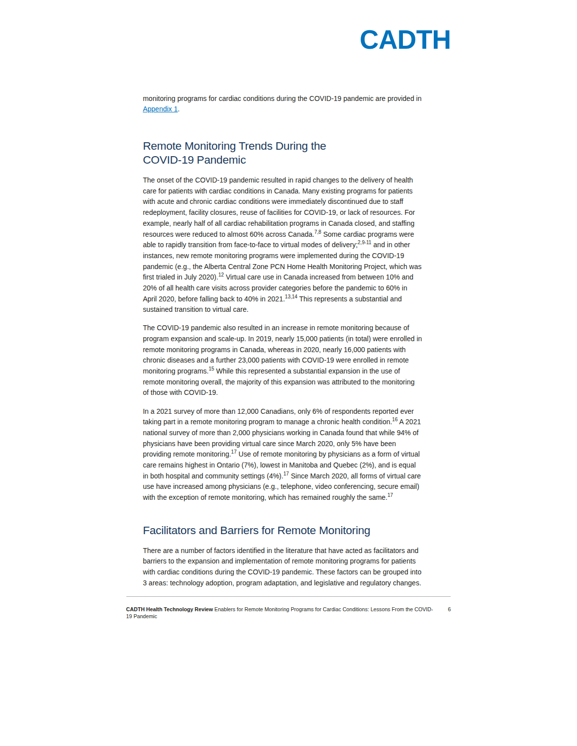CADTH
monitoring programs for cardiac conditions during the COVID-19 pandemic are provided in Appendix 1.
Remote Monitoring Trends During the
COVID-19 Pandemic
The onset of the COVID-19 pandemic resulted in rapid changes to the delivery of health care for patients with cardiac conditions in Canada. Many existing programs for patients with acute and chronic cardiac conditions were immediately discontinued due to staff redeployment, facility closures, reuse of facilities for COVID-19, or lack of resources. For example, nearly half of all cardiac rehabilitation programs in Canada closed, and staffing resources were reduced to almost 60% across Canada.7,8 Some cardiac programs were able to rapidly transition from face-to-face to virtual modes of delivery;2,9-11 and in other instances, new remote monitoring programs were implemented during the COVID-19 pandemic (e.g., the Alberta Central Zone PCN Home Health Monitoring Project, which was first trialed in July 2020).12 Virtual care use in Canada increased from between 10% and 20% of all health care visits across provider categories before the pandemic to 60% in April 2020, before falling back to 40% in 2021.13,14 This represents a substantial and sustained transition to virtual care.
The COVID-19 pandemic also resulted in an increase in remote monitoring because of program expansion and scale-up. In 2019, nearly 15,000 patients (in total) were enrolled in remote monitoring programs in Canada, whereas in 2020, nearly 16,000 patients with chronic diseases and a further 23,000 patients with COVID-19 were enrolled in remote monitoring programs.15 While this represented a substantial expansion in the use of remote monitoring overall, the majority of this expansion was attributed to the monitoring of those with COVID-19.
In a 2021 survey of more than 12,000 Canadians, only 6% of respondents reported ever taking part in a remote monitoring program to manage a chronic health condition.16 A 2021 national survey of more than 2,000 physicians working in Canada found that while 94% of physicians have been providing virtual care since March 2020, only 5% have been providing remote monitoring.17 Use of remote monitoring by physicians as a form of virtual care remains highest in Ontario (7%), lowest in Manitoba and Quebec (2%), and is equal in both hospital and community settings (4%).17 Since March 2020, all forms of virtual care use have increased among physicians (e.g., telephone, video conferencing, secure email) with the exception of remote monitoring, which has remained roughly the same.17
Facilitators and Barriers for Remote Monitoring
There are a number of factors identified in the literature that have acted as facilitators and barriers to the expansion and implementation of remote monitoring programs for patients with cardiac conditions during the COVID-19 pandemic. These factors can be grouped into 3 areas: technology adoption, program adaptation, and legislative and regulatory changes.
CADTH Health Technology Review Enablers for Remote Monitoring Programs for Cardiac Conditions: Lessons From the COVID-19 Pandemic
6